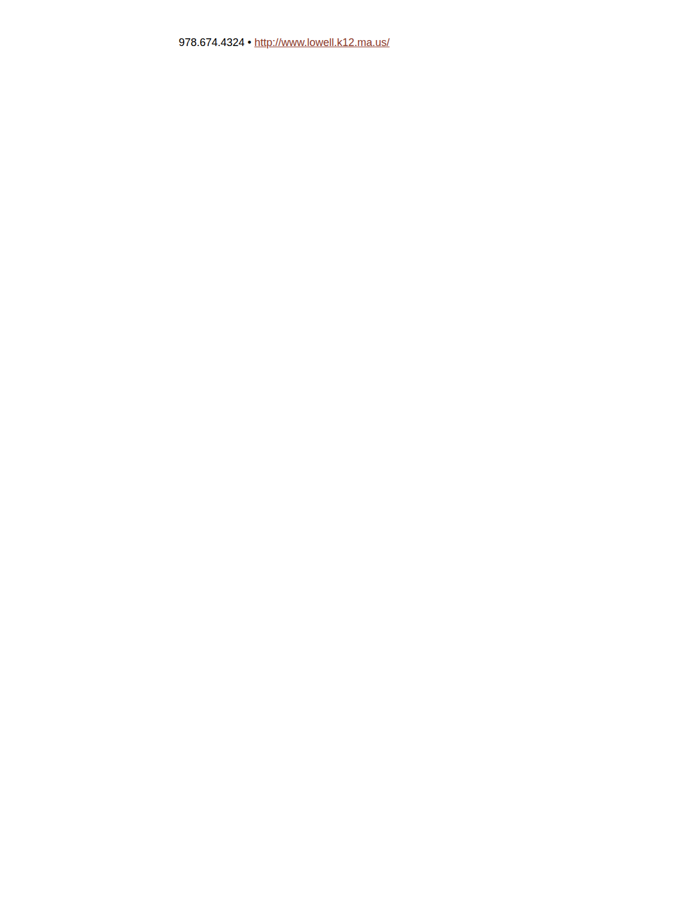978.674.4324 • http://www.lowell.k12.ma.us/